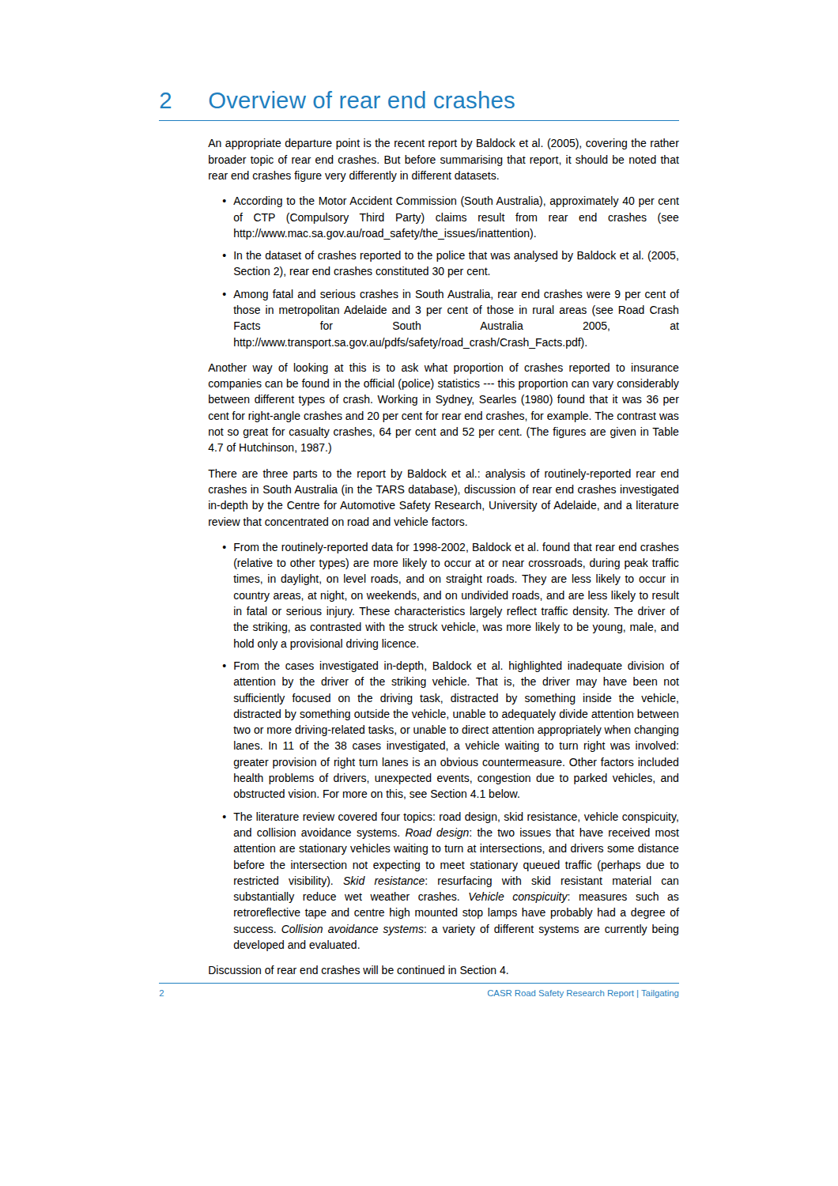2 Overview of rear end crashes
An appropriate departure point is the recent report by Baldock et al. (2005), covering the rather broader topic of rear end crashes. But before summarising that report, it should be noted that rear end crashes figure very differently in different datasets.
According to the Motor Accident Commission (South Australia), approximately 40 per cent of CTP (Compulsory Third Party) claims result from rear end crashes (see http://www.mac.sa.gov.au/road_safety/the_issues/inattention).
In the dataset of crashes reported to the police that was analysed by Baldock et al. (2005, Section 2), rear end crashes constituted 30 per cent.
Among fatal and serious crashes in South Australia, rear end crashes were 9 per cent of those in metropolitan Adelaide and 3 per cent of those in rural areas (see Road Crash Facts for South Australia 2005, at http://www.transport.sa.gov.au/pdfs/safety/road_crash/Crash_Facts.pdf).
Another way of looking at this is to ask what proportion of crashes reported to insurance companies can be found in the official (police) statistics --- this proportion can vary considerably between different types of crash. Working in Sydney, Searles (1980) found that it was 36 per cent for right-angle crashes and 20 per cent for rear end crashes, for example. The contrast was not so great for casualty crashes, 64 per cent and 52 per cent. (The figures are given in Table 4.7 of Hutchinson, 1987.)
There are three parts to the report by Baldock et al.: analysis of routinely-reported rear end crashes in South Australia (in the TARS database), discussion of rear end crashes investigated in-depth by the Centre for Automotive Safety Research, University of Adelaide, and a literature review that concentrated on road and vehicle factors.
From the routinely-reported data for 1998-2002, Baldock et al. found that rear end crashes (relative to other types) are more likely to occur at or near crossroads, during peak traffic times, in daylight, on level roads, and on straight roads. They are less likely to occur in country areas, at night, on weekends, and on undivided roads, and are less likely to result in fatal or serious injury. These characteristics largely reflect traffic density. The driver of the striking, as contrasted with the struck vehicle, was more likely to be young, male, and hold only a provisional driving licence.
From the cases investigated in-depth, Baldock et al. highlighted inadequate division of attention by the driver of the striking vehicle. That is, the driver may have been not sufficiently focused on the driving task, distracted by something inside the vehicle, distracted by something outside the vehicle, unable to adequately divide attention between two or more driving-related tasks, or unable to direct attention appropriately when changing lanes. In 11 of the 38 cases investigated, a vehicle waiting to turn right was involved: greater provision of right turn lanes is an obvious countermeasure. Other factors included health problems of drivers, unexpected events, congestion due to parked vehicles, and obstructed vision. For more on this, see Section 4.1 below.
The literature review covered four topics: road design, skid resistance, vehicle conspicuity, and collision avoidance systems. Road design: the two issues that have received most attention are stationary vehicles waiting to turn at intersections, and drivers some distance before the intersection not expecting to meet stationary queued traffic (perhaps due to restricted visibility). Skid resistance: resurfacing with skid resistant material can substantially reduce wet weather crashes. Vehicle conspicuity: measures such as retroreflective tape and centre high mounted stop lamps have probably had a degree of success. Collision avoidance systems: a variety of different systems are currently being developed and evaluated.
Discussion of rear end crashes will be continued in Section 4.
2 CASR Road Safety Research Report | Tailgating